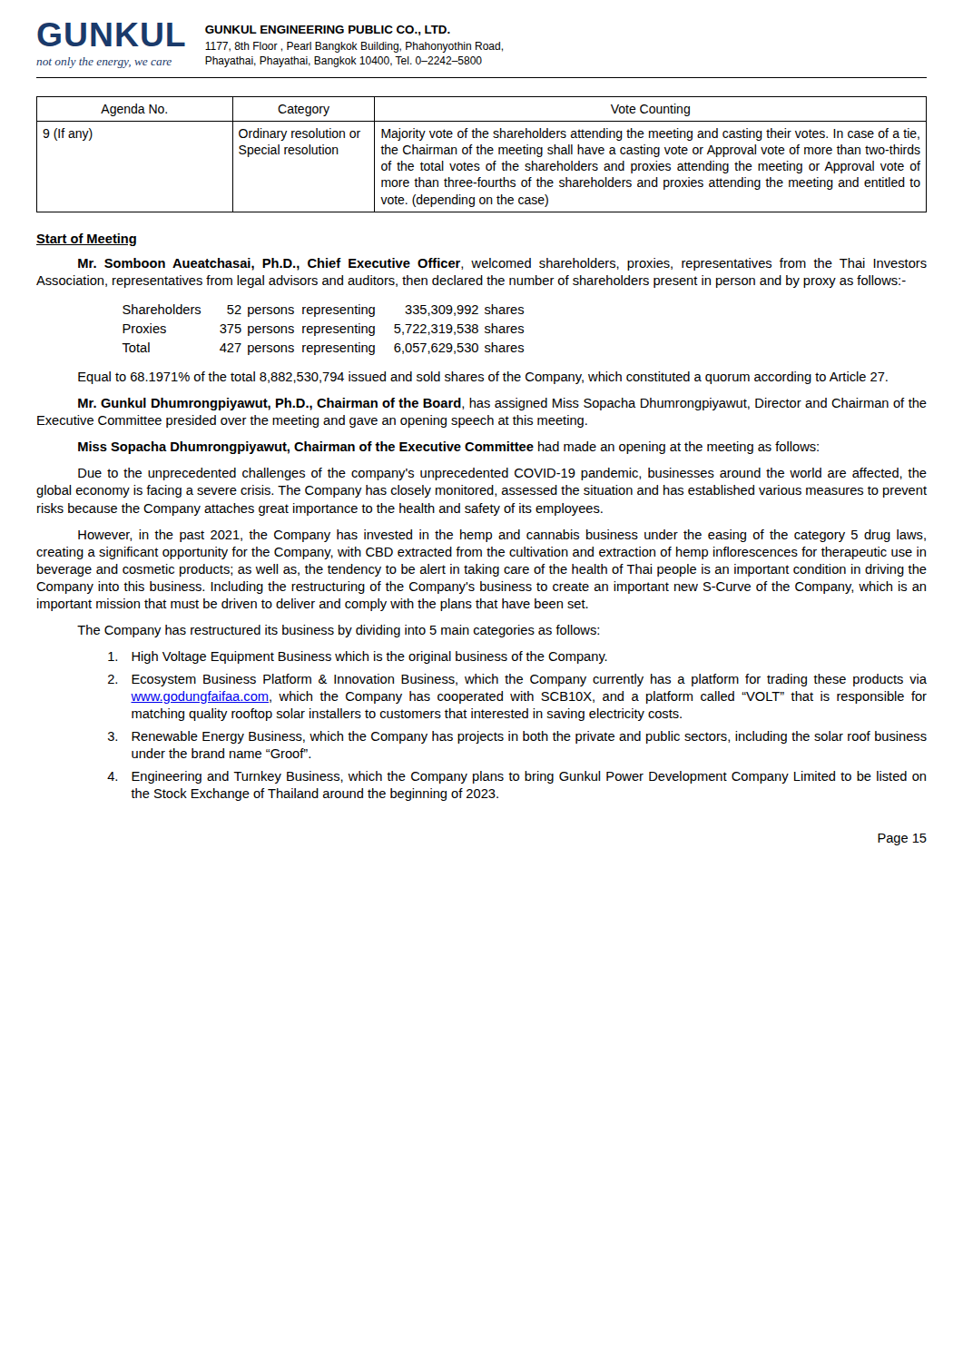GUNKUL
not only the energy, we care
GUNKUL ENGINEERING PUBLIC CO., LTD.
1177, 8th Floor , Pearl Bangkok Building, Phahonyothin Road,
Phayathai, Phayathai, Bangkok 10400, Tel. 0–2242–5800
| Agenda No. | Category | Vote Counting |
| --- | --- | --- |
| 9 (If any) | Ordinary resolution or Special resolution | Majority vote of the shareholders attending the meeting and casting their votes. In case of a tie, the Chairman of the meeting shall have a casting vote or Approval vote of more than two-thirds of the total votes of the shareholders and proxies attending the meeting or Approval vote of more than three-fourths of the shareholders and proxies attending the meeting and entitled to vote. (depending on the case) |
Start of Meeting
Mr. Somboon Aueatchasai, Ph.D., Chief Executive Officer, welcomed shareholders, proxies, representatives from the Thai Investors Association, representatives from legal advisors and auditors, then declared the number of shareholders present in person and by proxy as follows:-
| Shareholders | 52 | persons | representing | 335,309,992 | shares |
| Proxies | 375 | persons | representing | 5,722,319,538 | shares |
| Total | 427 | persons | representing | 6,057,629,530 | shares |
Equal to 68.1971% of the total 8,882,530,794 issued and sold shares of the Company, which constituted a quorum according to Article 27.
Mr. Gunkul Dhumrongpiyawut, Ph.D., Chairman of the Board, has assigned Miss Sopacha Dhumrongpiyawut, Director and Chairman of the Executive Committee presided over the meeting and gave an opening speech at this meeting.
Miss Sopacha Dhumrongpiyawut, Chairman of the Executive Committee had made an opening at the meeting as follows:
Due to the unprecedented challenges of the company's unprecedented COVID-19 pandemic, businesses around the world are affected, the global economy is facing a severe crisis. The Company has closely monitored, assessed the situation and has established various measures to prevent risks because the Company attaches great importance to the health and safety of its employees.
However, in the past 2021, the Company has invested in the hemp and cannabis business under the easing of the category 5 drug laws, creating a significant opportunity for the Company, with CBD extracted from the cultivation and extraction of hemp inflorescences for therapeutic use in beverage and cosmetic products; as well as, the tendency to be alert in taking care of the health of Thai people is an important condition in driving the Company into this business. Including the restructuring of the Company's business to create an important new S-Curve of the Company, which is an important mission that must be driven to deliver and comply with the plans that have been set.
The Company has restructured its business by dividing into 5 main categories as follows:
High Voltage Equipment Business which is the original business of the Company.
Ecosystem Business Platform & Innovation Business, which the Company currently has a platform for trading these products via www.godungfaifaa.com, which the Company has cooperated with SCB10X, and a platform called “VOLT” that is responsible for matching quality rooftop solar installers to customers that interested in saving electricity costs.
Renewable Energy Business, which the Company has projects in both the private and public sectors, including the solar roof business under the brand name “Groof”.
Engineering and Turnkey Business, which the Company plans to bring Gunkul Power Development Company Limited to be listed on the Stock Exchange of Thailand around the beginning of 2023.
Page 15